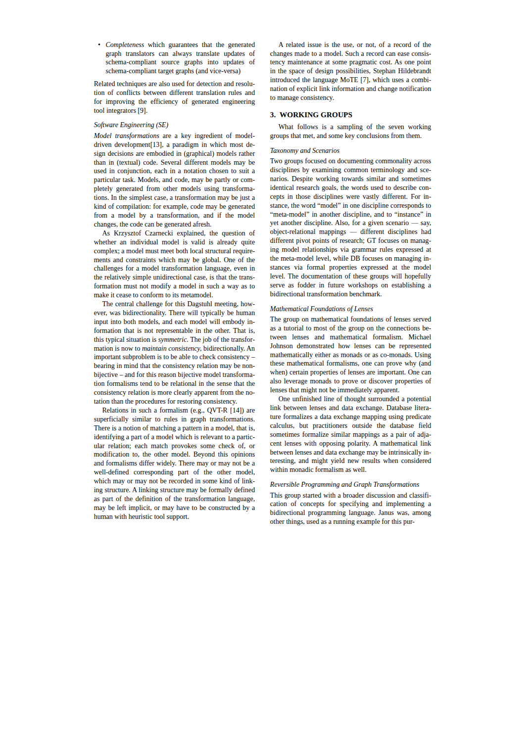Completeness which guarantees that the generated graph translators can always translate updates of schema-compliant source graphs into updates of schema-compliant target graphs (and vice-versa)
Related techniques are also used for detection and resolution of conflicts between different translation rules and for improving the efficiency of generated engineering tool integrators [9].
Software Engineering (SE)
Model transformations are a key ingredient of model-driven development[13], a paradigm in which most design decisions are embodied in (graphical) models rather than in (textual) code. Several different models may be used in conjunction, each in a notation chosen to suit a particular task. Models, and code, may be partly or completely generated from other models using transformations. In the simplest case, a transformation may be just a kind of compilation: for example, code may be generated from a model by a transformation, and if the model changes, the code can be generated afresh.
As Krzysztof Czarnecki explained, the question of whether an individual model is valid is already quite complex; a model must meet both local structural requirements and constraints which may be global. One of the challenges for a model transformation language, even in the relatively simple unidirectional case, is that the transformation must not modify a model in such a way as to make it cease to conform to its metamodel.
The central challenge for this Dagstuhl meeting, however, was bidirectionality. There will typically be human input into both models, and each model will embody information that is not representable in the other. That is, this typical situation is symmetric. The job of the transformation is now to maintain consistency, bidirectionally. An important subproblem is to be able to check consistency – bearing in mind that the consistency relation may be non-bijective – and for this reason bijective model transformation formalisms tend to be relational in the sense that the consistency relation is more clearly apparent from the notation than the procedures for restoring consistency.
Relations in such a formalism (e.g., QVT-R [14]) are superficially similar to rules in graph transformations. There is a notion of matching a pattern in a model, that is, identifying a part of a model which is relevant to a particular relation; each match provokes some check of, or modification to, the other model. Beyond this opinions and formalisms differ widely. There may or may not be a well-defined corresponding part of the other model, which may or may not be recorded in some kind of linking structure. A linking structure may be formally defined as part of the definition of the transformation language, may be left implicit, or may have to be constructed by a human with heuristic tool support.
A related issue is the use, or not, of a record of the changes made to a model. Such a record can ease consistency maintenance at some pragmatic cost. As one point in the space of design possibilities, Stephan Hildebrandt introduced the language MoTE [7], which uses a combination of explicit link information and change notification to manage consistency.
3. WORKING GROUPS
What follows is a sampling of the seven working groups that met, and some key conclusions from them.
Taxonomy and Scenarios
Two groups focused on documenting commonality across disciplines by examining common terminology and scenarios. Despite working towards similar and sometimes identical research goals, the words used to describe concepts in those disciplines were vastly different. For instance, the word “model” in one discipline corresponds to “meta-model” in another discipline, and to “instance” in yet another discipline. Also, for a given scenario — say, object-relational mappings — different disciplines had different pivot points of research; GT focuses on managing model relationships via grammar rules expressed at the meta-model level, while DB focuses on managing instances via formal properties expressed at the model level. The documentation of these groups will hopefully serve as fodder in future workshops on establishing a bidirectional transformation benchmark.
Mathematical Foundations of Lenses
The group on mathematical foundations of lenses served as a tutorial to most of the group on the connections between lenses and mathematical formalism. Michael Johnson demonstrated how lenses can be represented mathematically either as monads or as co-monads. Using these mathematical formalisms, one can prove why (and when) certain properties of lenses are important. One can also leverage monads to prove or discover properties of lenses that might not be immediately apparent.
One unfinished line of thought surrounded a potential link between lenses and data exchange. Database literature formalizes a data exchange mapping using predicate calculus, but practitioners outside the database field sometimes formalize similar mappings as a pair of adjacent lenses with opposing polarity. A mathematical link between lenses and data exchange may be intrinsically interesting, and might yield new results when considered within monadic formalism as well.
Reversible Programming and Graph Transformations
This group started with a broader discussion and classification of concepts for specifying and implementing a bidirectional programming language. Janus was, among other things, used as a running example for this pur-